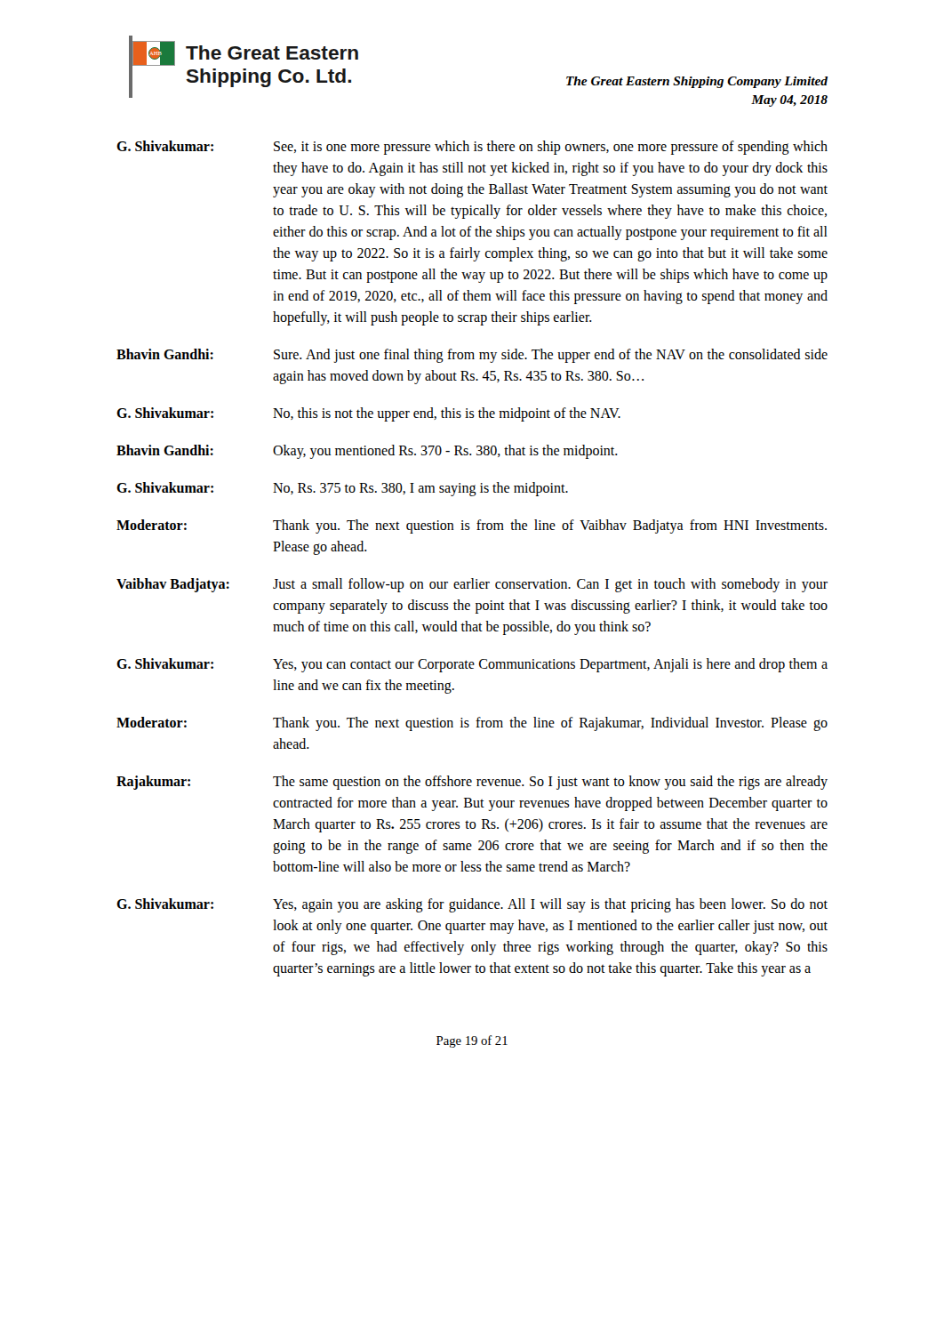AHB
The Great Eastern Shipping Co. Ltd.
The Great Eastern Shipping Company Limited
May 04, 2018
| G. Shivakumar: | See, it is one more pressure which is there on ship owners, one more pressure of spending which they have to do. Again it has still not yet kicked in, right so if you have to do your dry dock this year you are okay with not doing the Ballast Water Treatment System assuming you do not want to trade to U. S. This will be typically for older vessels where they have to make this choice, either do this or scrap. And a lot of the ships you can actually postpone your requirement to fit all the way up to 2022. So it is a fairly complex thing, so we can go into that but it will take some time. But it can postpone all the way up to 2022. But there will be ships which have to come up in end of 2019, 2020, etc., all of them will face this pressure on having to spend that money and hopefully, it will push people to scrap their ships earlier. |
| Bhavin Gandhi: | Sure. And just one final thing from my side. The upper end of the NAV on the consolidated side again has moved down by about Rs. 45, Rs. 435 to Rs. 380. So… |
| G. Shivakumar: | No, this is not the upper end, this is the midpoint of the NAV. |
| Bhavin Gandhi: | Okay, you mentioned Rs. 370 - Rs. 380, that is the midpoint. |
| G. Shivakumar: | No, Rs. 375 to Rs. 380, I am saying is the midpoint. |
| Moderator: | Thank you. The next question is from the line of Vaibhav Badjatya from HNI Investments. Please go ahead. |
| Vaibhav Badjatya: | Just a small follow-up on our earlier conservation. Can I get in touch with somebody in your company separately to discuss the point that I was discussing earlier? I think, it would take too much of time on this call, would that be possible, do you think so? |
| G. Shivakumar: | Yes, you can contact our Corporate Communications Department, Anjali is here and drop them a line and we can fix the meeting. |
| Moderator: | Thank you. The next question is from the line of Rajakumar, Individual Investor. Please go ahead. |
| Rajakumar: | The same question on the offshore revenue. So I just want to know you said the rigs are already contracted for more than a year. But your revenues have dropped between December quarter to March quarter to Rs . 255 crores to Rs. (+206) crores. Is it fair to assume that the revenues are going to be in the range of same 206 crore that we are seeing for March and if so then the bottom-line will also be more or less the same trend as March? |
| G. Shivakumar: | Yes, again you are asking for guidance. All I will say is that pricing has been lower. So do not look at only one quarter. One quarter may have, as I mentioned to the earlier caller just now, out of four rigs, we had effectively only three rigs working through the quarter, okay? So this quarter’s earnings are a little lower to that extent so do not take this quarter. Take this year as a |
Page 19 of 21